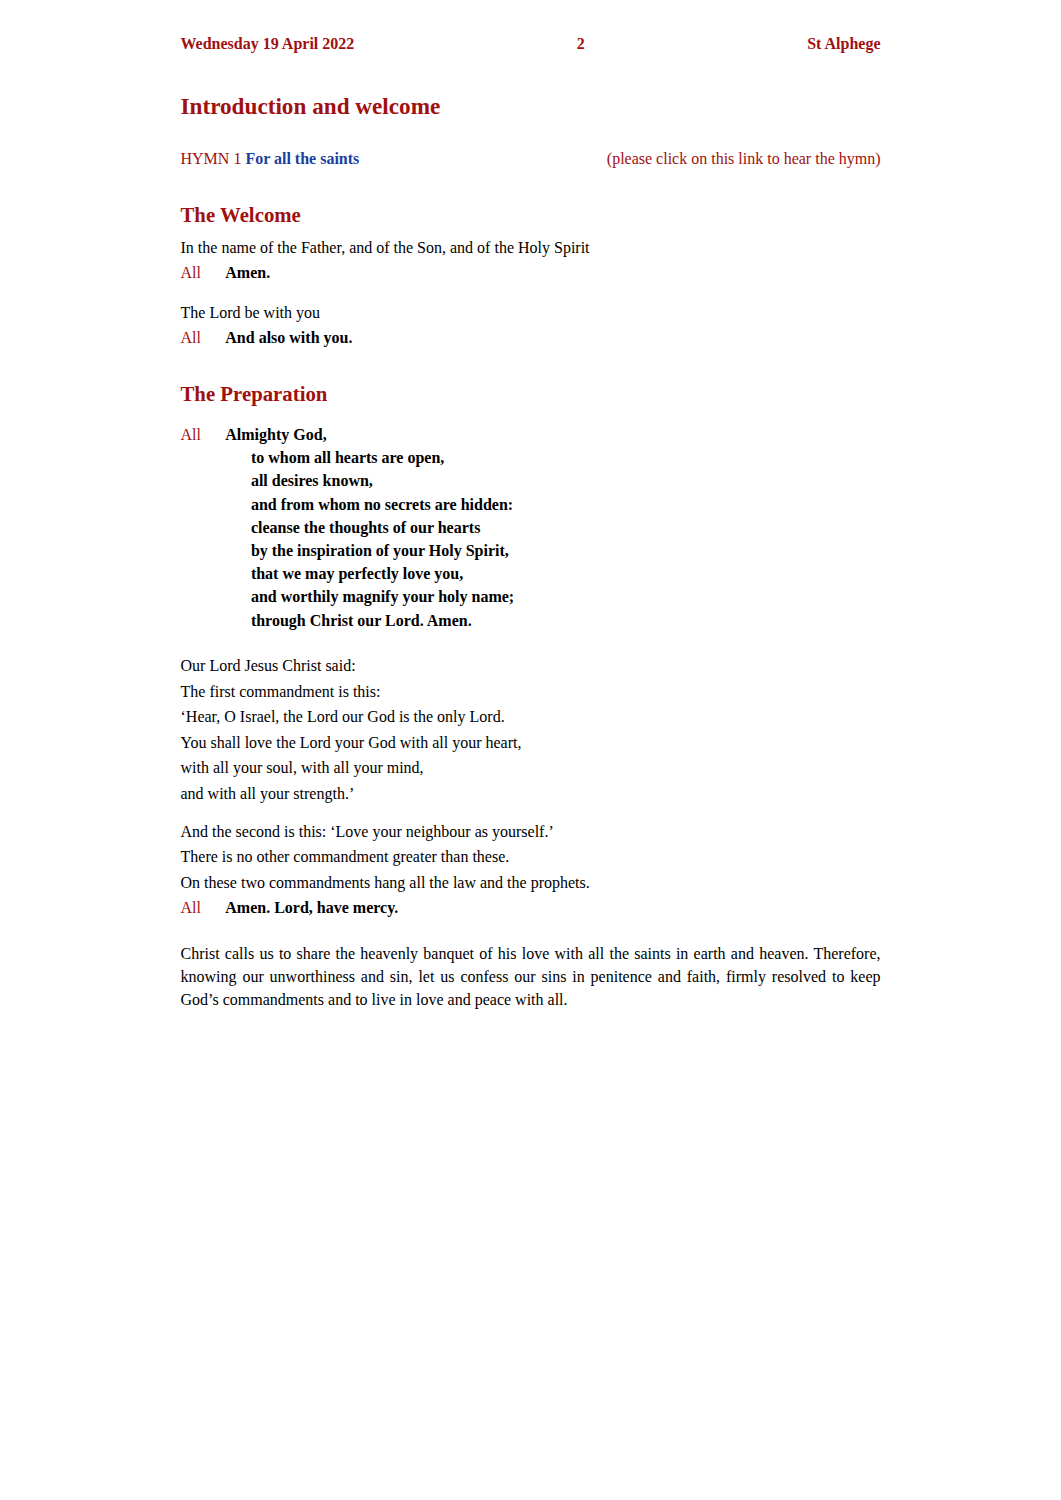Wednesday 19 April 2022 2 St Alphege
Introduction and welcome
HYMN 1 For all the saints (please click on this link to hear the hymn)
The Welcome
In the name of the Father, and of the Son, and of the Holy Spirit
All Amen.
The Lord be with you
All And also with you.
The Preparation
All
Almighty God,
to whom all hearts are open,
all desires known,
and from whom no secrets are hidden:
cleanse the thoughts of our hearts
by the inspiration of your Holy Spirit,
that we may perfectly love you,
and worthily magnify your holy name;
through Christ our Lord. Amen.
Our Lord Jesus Christ said:
The first commandment is this:
‘Hear, O Israel, the Lord our God is the only Lord.
You shall love the Lord your God with all your heart,
with all your soul, with all your mind,
and with all your strength.’
And the second is this: ‘Love your neighbour as yourself.’
There is no other commandment greater than these.
On these two commandments hang all the law and the prophets.
All Amen. Lord, have mercy.
Christ calls us to share the heavenly banquet of his love with all the saints in earth and heaven. Therefore, knowing our unworthiness and sin, let us confess our sins in penitence and faith, firmly resolved to keep God’s commandments and to live in love and peace with all.